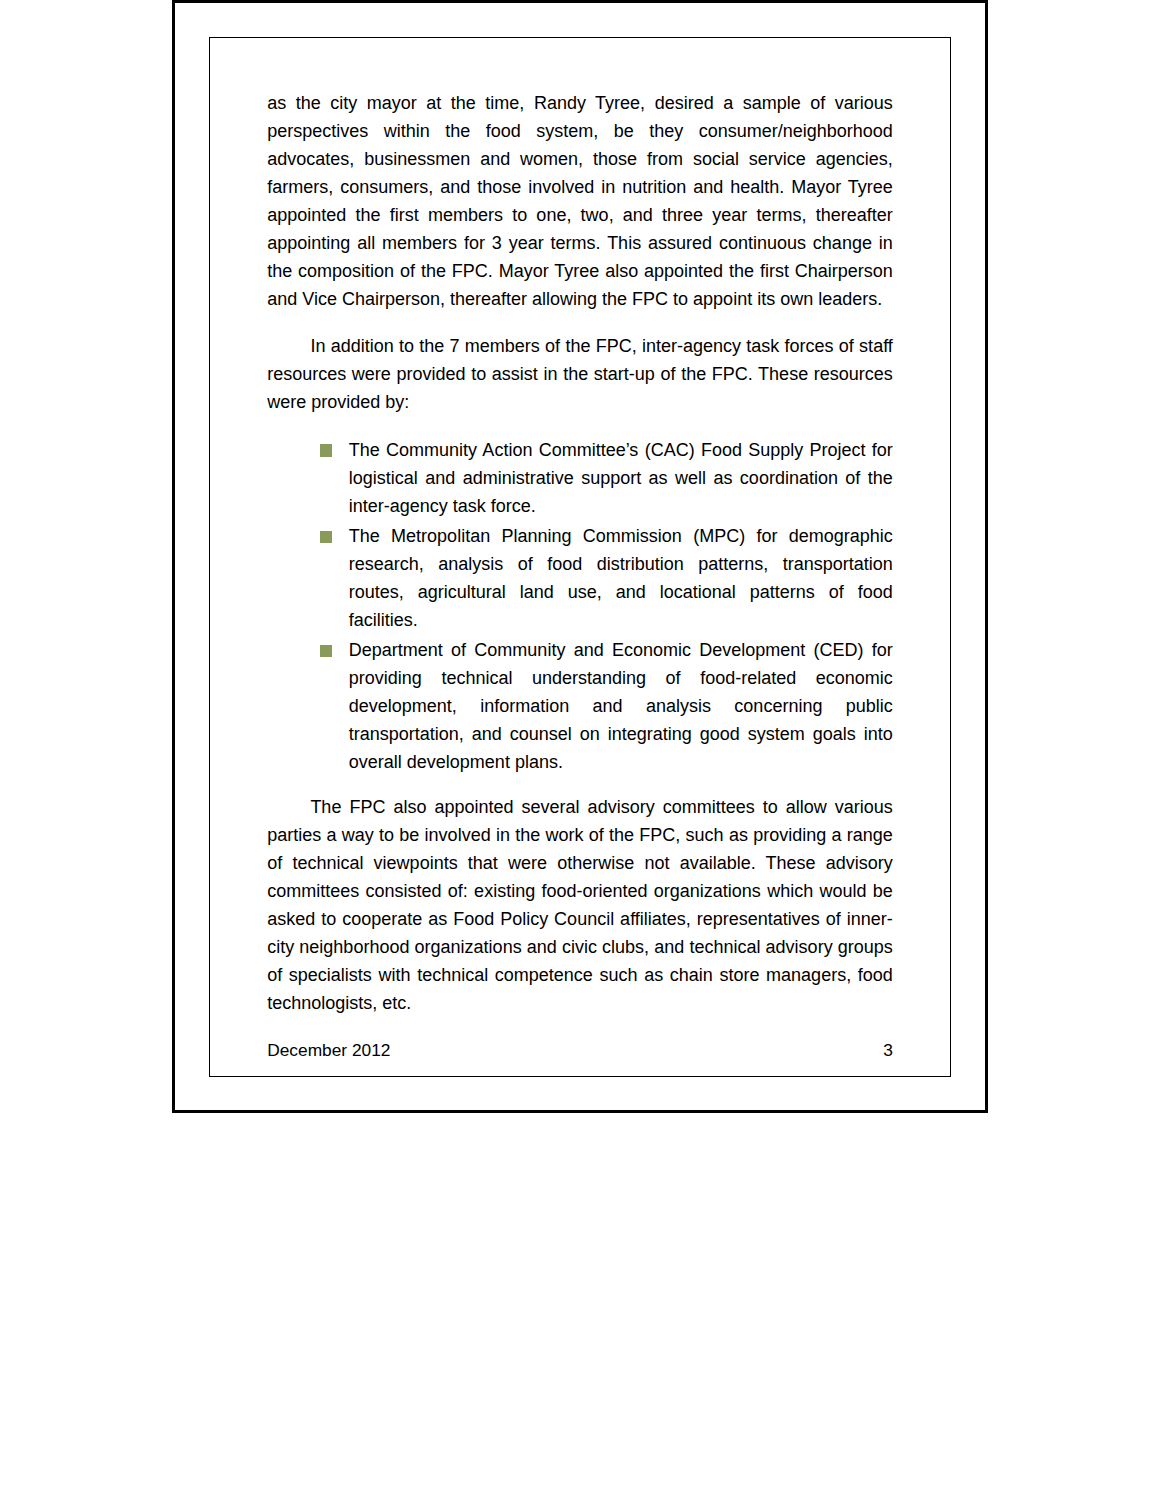as the city mayor at the time, Randy Tyree, desired a sample of various perspectives within the food system, be they consumer/neighborhood advocates, businessmen and women, those from social service agencies, farmers, consumers, and those involved in nutrition and health. Mayor Tyree appointed the first members to one, two, and three year terms, thereafter appointing all members for 3 year terms. This assured continuous change in the composition of the FPC. Mayor Tyree also appointed the first Chairperson and Vice Chairperson, thereafter allowing the FPC to appoint its own leaders.
In addition to the 7 members of the FPC, inter-agency task forces of staff resources were provided to assist in the start-up of the FPC. These resources were provided by:
The Community Action Committee’s (CAC) Food Supply Project for logistical and administrative support as well as coordination of the inter-agency task force.
The Metropolitan Planning Commission (MPC) for demographic research, analysis of food distribution patterns, transportation routes, agricultural land use, and locational patterns of food facilities.
Department of Community and Economic Development (CED) for providing technical understanding of food-related economic development, information and analysis concerning public transportation, and counsel on integrating good system goals into overall development plans.
The FPC also appointed several advisory committees to allow various parties a way to be involved in the work of the FPC, such as providing a range of technical viewpoints that were otherwise not available. These advisory committees consisted of: existing food-oriented organizations which would be asked to cooperate as Food Policy Council affiliates, representatives of inner-city neighborhood organizations and civic clubs, and technical advisory groups of specialists with technical competence such as chain store managers, food technologists, etc.
December 2012 3